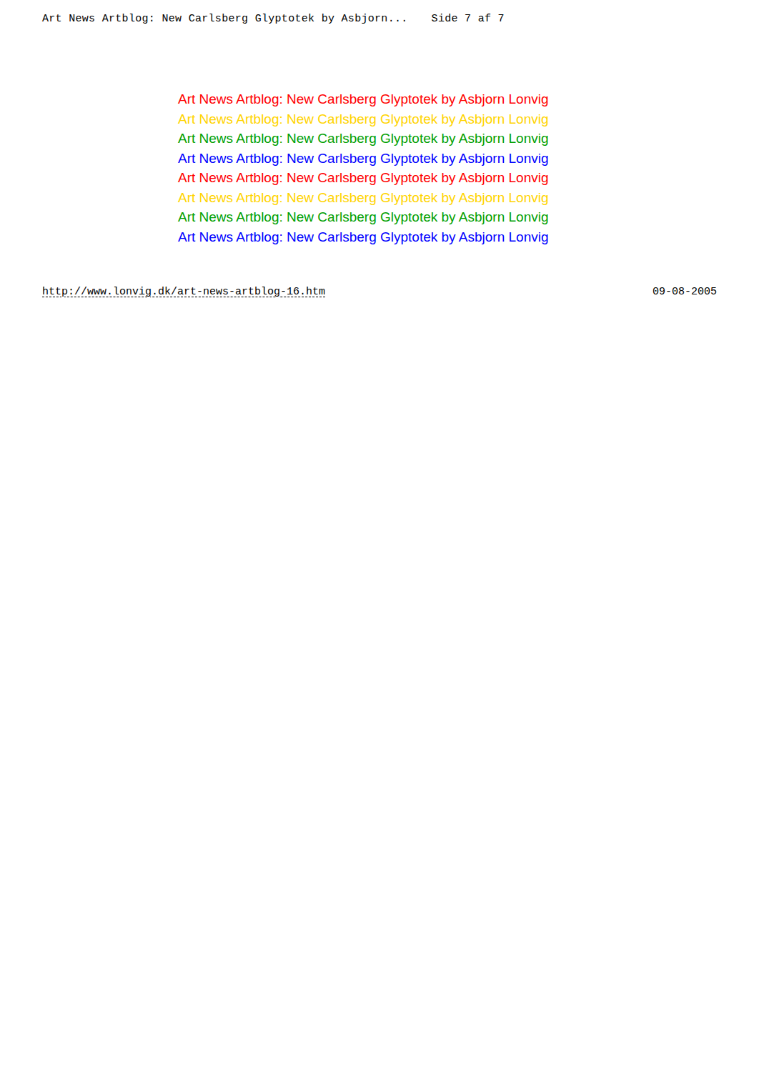Art News Artblog: New Carlsberg Glyptotek by Asbjorn... Side 7 af 7
Art News Artblog: New Carlsberg Glyptotek by Asbjorn Lonvig
Art News Artblog: New Carlsberg Glyptotek by Asbjorn Lonvig
Art News Artblog: New Carlsberg Glyptotek by Asbjorn Lonvig
Art News Artblog: New Carlsberg Glyptotek by Asbjorn Lonvig
Art News Artblog: New Carlsberg Glyptotek by Asbjorn Lonvig
Art News Artblog: New Carlsberg Glyptotek by Asbjorn Lonvig
Art News Artblog: New Carlsberg Glyptotek by Asbjorn Lonvig
Art News Artblog: New Carlsberg Glyptotek by Asbjorn Lonvig
http://www.lonvig.dk/art-news-artblog-16.htm 09-08-2005